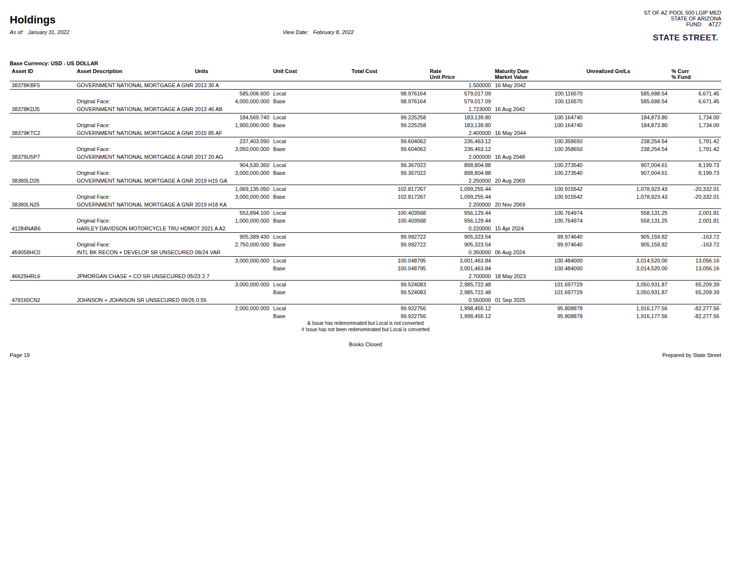Holdings
ST OF AZ POOL 500 LGIP MED
STATE OF ARIZONA
FUND: ATZ7
STATE STREET.
As of: January 31, 2022 View Date: February 8, 2022
Base Currency: USD - US DOLLAR
| Asset ID | Asset Description | Units | Unit Cost | Total Cost | Rate Unit Price | Maturity Date Market Value | Unrealized Gn/Ls | % Curr % Fund |
| --- | --- | --- | --- | --- | --- | --- | --- | --- |
| 38378KBF5 | GOVERNMENT NATIONAL MORTGAGE A GNR 2013 30 A | 1.500000 | 16 May 2042 | | |
| | | 585,006.600 | Local | 98.976164 | 579,017.09 | 100.116570 | 585,688.54 | 6,671.45 |
| | Original Face: | 4,000,000.000 | Base | 98.976164 | 579,017.09 | 100.116570 | 585,688.54 | 6,671.45 |
| 38378KDJ5 | GOVERNMENT NATIONAL MORTGAGE A GNR 2013 46 AB | 1.723000 | 16 Aug 2042 | | |
| | | 184,569.740 | Local | 99.225258 | 183,139.80 | 100.164740 | 184,873.80 | 1,734.00 |
| | Original Face: | 1,900,000.000 | Base | 99.225258 | 183,139.80 | 100.164740 | 184,873.80 | 1,734.00 |
| 38379KTC2 | GOVERNMENT NATIONAL MORTGAGE A GNR 2015 85 AF | 2.400000 | 16 May 2044 | | |
| | | 237,403.090 | Local | 99.604062 | 236,463.12 | 100.358650 | 238,254.54 | 1,791.42 |
| | Original Face: | 3,050,000.000 | Base | 99.604062 | 236,463.12 | 100.358650 | 238,254.54 | 1,791.42 |
| 38379U5P7 | GOVERNMENT NATIONAL MORTGAGE A GNR 2017 20 AG | 2.000000 | 16 Aug 2048 | | |
| | | 904,530.360 | Local | 99.367022 | 898,804.88 | 100.273540 | 907,004.61 | 8,199.73 |
| | Original Face: | 3,000,000.000 | Base | 99.367022 | 898,804.88 | 100.273540 | 907,004.61 | 8,199.73 |
| 38380LD26 | GOVERNMENT NATIONAL MORTGAGE A GNR 2019 H15 GA | 2.250000 | 20 Aug 2069 | | |
| | | 1,069,135.050 | Local | 102.817267 | 1,099,255.44 | 100.915542 | 1,078,923.43 | -20,332.01 |
| | Original Face: | 3,000,000.000 | Base | 102.817267 | 1,099,255.44 | 100.915542 | 1,078,923.43 | -20,332.01 |
| 38380LN25 | GOVERNMENT NATIONAL MORTGAGE A GNR 2019 H18 KA | 2.200000 | 20 Nov 2069 | | |
| | | 553,894.100 | Local | 100.403568 | 556,129.44 | 100.764974 | 558,131.25 | 2,001.81 |
| | Original Face: | 1,000,000.000 | Base | 100.403568 | 556,129.44 | 100.764974 | 558,131.25 | 2,001.81 |
| 41284NAB6 | HARLEY DAVIDSON MOTORCYCLE TRU HDMOT 2021 A A2 | 0.220000 | 15 Apr 2024 | | |
| | | 905,389.430 | Local | 99.992722 | 905,323.54 | 99.974640 | 905,159.82 | -163.72 |
| | Original Face: | 2,750,000.000 | Base | 99.992722 | 905,323.54 | 99.974640 | 905,159.82 | -163.72 |
| 459058HC0 | INTL BK RECON + DEVELOP SR UNSECURED 08/24 VAR | 0.350000 | 06 Aug 2024 | | |
| | | 3,000,000.000 | Local | 100.048795 | 3,001,463.84 | 100.484000 | 3,014,520.00 | 13,056.16 |
| | | | Base | 100.048795 | 3,001,463.84 | 100.484000 | 3,014,520.00 | 13,056.16 |
| 46625HRL6 | JPMORGAN CHASE + CO SR UNSECURED 05/23 2.7 | 2.700000 | 18 May 2023 | | |
| | | 3,000,000.000 | Local | 99.524083 | 2,985,722.48 | 101.697729 | 3,050,931.87 | 65,209.39 |
| | | | Base | 99.524083 | 2,985,722.48 | 101.697729 | 3,050,931.87 | 65,209.39 |
| 478160CN2 | JOHNSON + JOHNSON SR UNSECURED 09/25 0.55 | 0.550000 | 01 Sep 2025 | | |
| | | 2,000,000.000 | Local | 99.922756 | 1,998,455.12 | 95.808878 | 1,916,177.56 | -82,277.56 |
| | | | Base | 99.922756 | 1,998,455.12 | 95.808878 | 1,916,177.56 | -82,277.56 |
& Issue has redenominated but Local is not converted
# Issue has not been redenominated but Local is converted
Page 19
Books Closed
Prepared by State Street